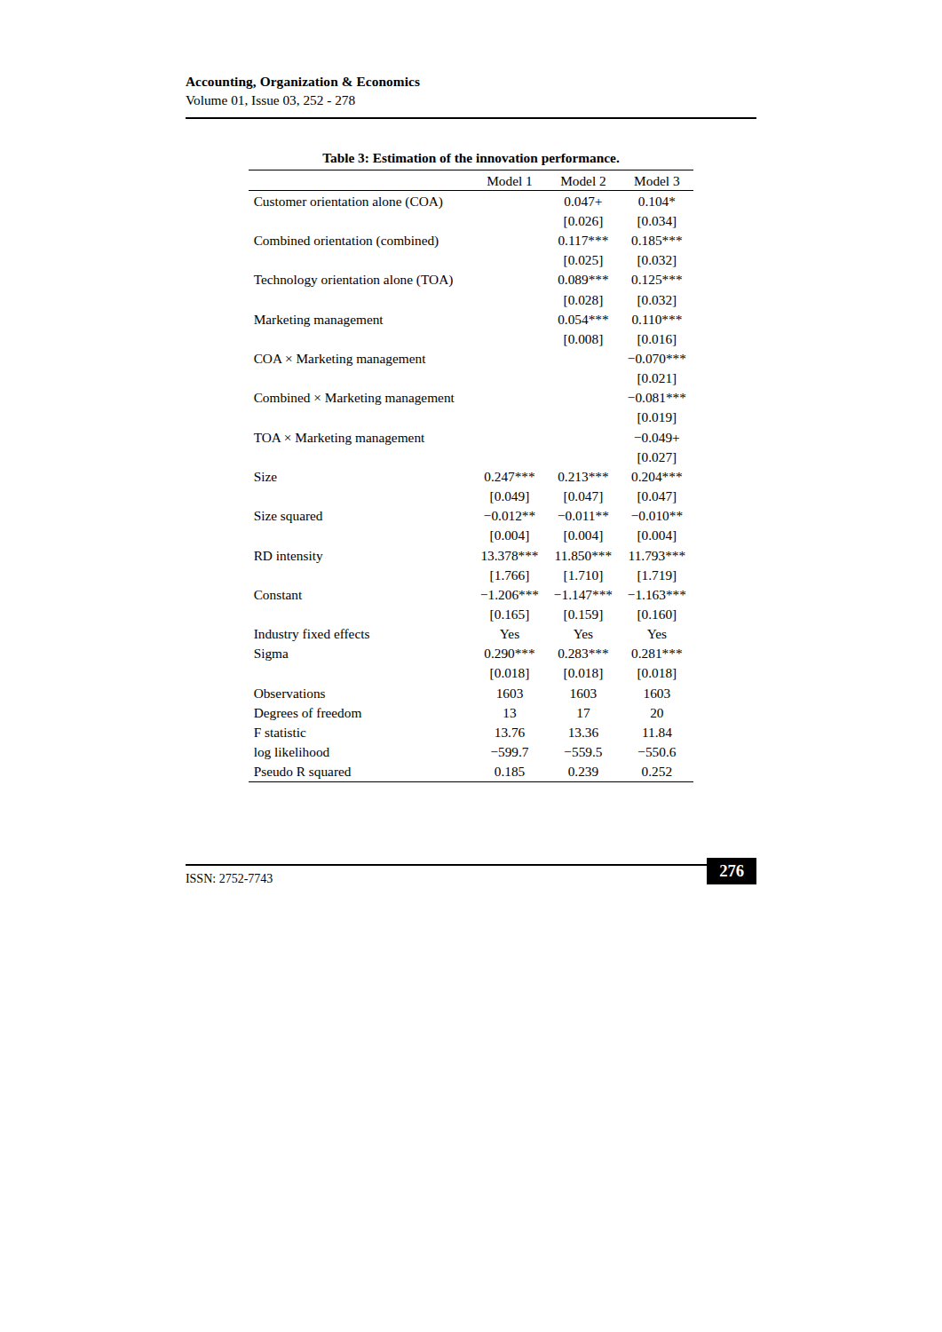Accounting, Organization & Economics
Volume 01, Issue 03, 252 - 278
Table 3: Estimation of the innovation performance.
| | Model 1 | Model 2 | Model 3 |
| --- | --- | --- | --- |
| Customer orientation alone (COA) | | 0.047+ | 0.104* |
| | | [0.026] | [0.034] |
| Combined orientation (combined) | | 0.117*** | 0.185*** |
| | | [0.025] | [0.032] |
| Technology orientation alone (TOA) | | 0.089*** | 0.125*** |
| | | [0.028] | [0.032] |
| Marketing management | | 0.054*** | 0.110*** |
| | | [0.008] | [0.016] |
| COA × Marketing management | | | −0.070*** |
| | | | [0.021] |
| Combined × Marketing management | | | −0.081*** |
| | | | [0.019] |
| TOA × Marketing management | | | −0.049+ |
| | | | [0.027] |
| Size | 0.247*** | 0.213*** | 0.204*** |
| | [0.049] | [0.047] | [0.047] |
| Size squared | −0.012** | −0.011** | −0.010** |
| | [0.004] | [0.004] | [0.004] |
| RD intensity | 13.378*** | 11.850*** | 11.793*** |
| | [1.766] | [1.710] | [1.719] |
| Constant | −1.206*** | −1.147*** | −1.163*** |
| | [0.165] | [0.159] | [0.160] |
| Industry fixed effects | Yes | Yes | Yes |
| Sigma | 0.290*** | 0.283*** | 0.281*** |
| | [0.018] | [0.018] | [0.018] |
| Observations | 1603 | 1603 | 1603 |
| Degrees of freedom | 13 | 17 | 20 |
| F statistic | 13.76 | 13.36 | 11.84 |
| log likelihood | −599.7 | −559.5 | −550.6 |
| Pseudo R squared | 0.185 | 0.239 | 0.252 |
ISSN: 2752-7743
276